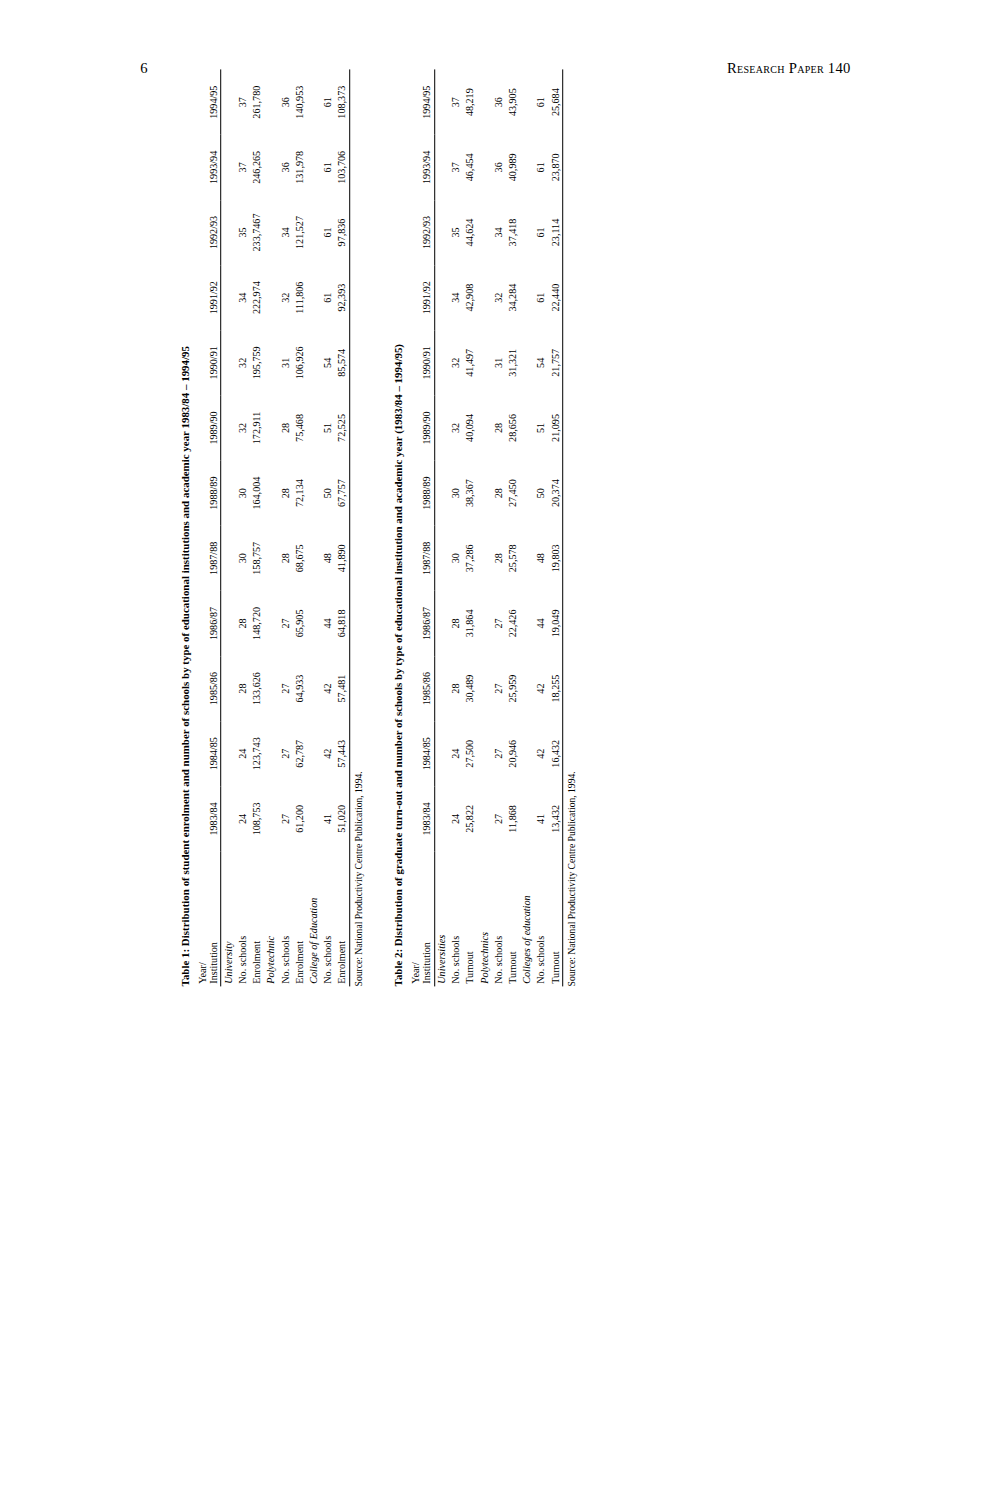6
Research Paper 140
Table 1: Distribution of student enrolment and number of schools by type of educational institutions and academic year 1983/84 – 1994/95
| Year/ Institution | 1983/84 | 1984/85 | 1985/86 | 1986/87 | 1987/88 | 1988/89 | 1989/90 | 1990/91 | 1991/92 | 1992/93 | 1993/94 | 1994/95 |
| --- | --- | --- | --- | --- | --- | --- | --- | --- | --- | --- | --- | --- |
| University | |
| No. schools | 24 | 24 | 28 | 28 | 30 | 30 | 32 | 32 | 34 | 35 | 37 | 37 |
| Enrolment | 108,753 | 123,743 | 133,626 | 148,720 | 158,757 | 164,004 | 172,911 | 195,759 | 222,974 | 233,7467 | 246,265 | 261,780 |
| Polytechnic | |
| No. schools | 27 | 27 | 27 | 27 | 28 | 28 | 28 | 31 | 32 | 34 | 36 | 36 |
| Enrolment | 61,200 | 62,787 | 64,933 | 65,905 | 68,675 | 72,134 | 75,468 | 106,926 | 111,806 | 121,527 | 131,978 | 140,953 |
| College of Education | |
| No. schools | 41 | 42 | 42 | 44 | 48 | 50 | 51 | 54 | 61 | 61 | 61 | 61 |
| Enrolment | 51,020 | 57,443 | 57,481 | 64,818 | 41,890 | 67,757 | 72,525 | 85,574 | 92,393 | 97,836 | 103,706 | 108,373 |
Source: National Productivity Centre Publication, 1994.
Table 2: Distribution of graduate turn-out and number of schools by type of educational institution and academic year (1983/84 – 1994/95)
| Year/ Institution | 1983/84 | 1984/85 | 1985/86 | 1986/87 | 1987/88 | 1988/89 | 1989/90 | 1990/91 | 1991/92 | 1992/93 | 1993/94 | 1994/95 |
| --- | --- | --- | --- | --- | --- | --- | --- | --- | --- | --- | --- | --- |
| Universities | |
| No. schools | 24 | 24 | 28 | 28 | 30 | 30 | 32 | 32 | 34 | 35 | 37 | 37 |
| Turnout | 25,822 | 27,500 | 30,489 | 31,864 | 37,286 | 38,367 | 40,094 | 41,497 | 42,908 | 44,624 | 46,454 | 48,219 |
| Polytechnics | |
| No. schools | 27 | 27 | 27 | 27 | 28 | 28 | 28 | 31 | 32 | 34 | 36 | 36 |
| Turnout | 11,868 | 20,946 | 25,959 | 22,426 | 25,578 | 27,450 | 28,656 | 31,321 | 34,284 | 37,418 | 40,989 | 43,905 |
| Colleges of education | |
| No. schools | 41 | 42 | 42 | 44 | 48 | 50 | 51 | 54 | 61 | 61 | 61 | 61 |
| Turnout | 13,432 | 16,432 | 18,255 | 19,049 | 19,803 | 20,374 | 21,095 | 21,757 | 22,440 | 23,114 | 23,870 | 25,684 |
Source: National Productivity Centre Publication, 1994.